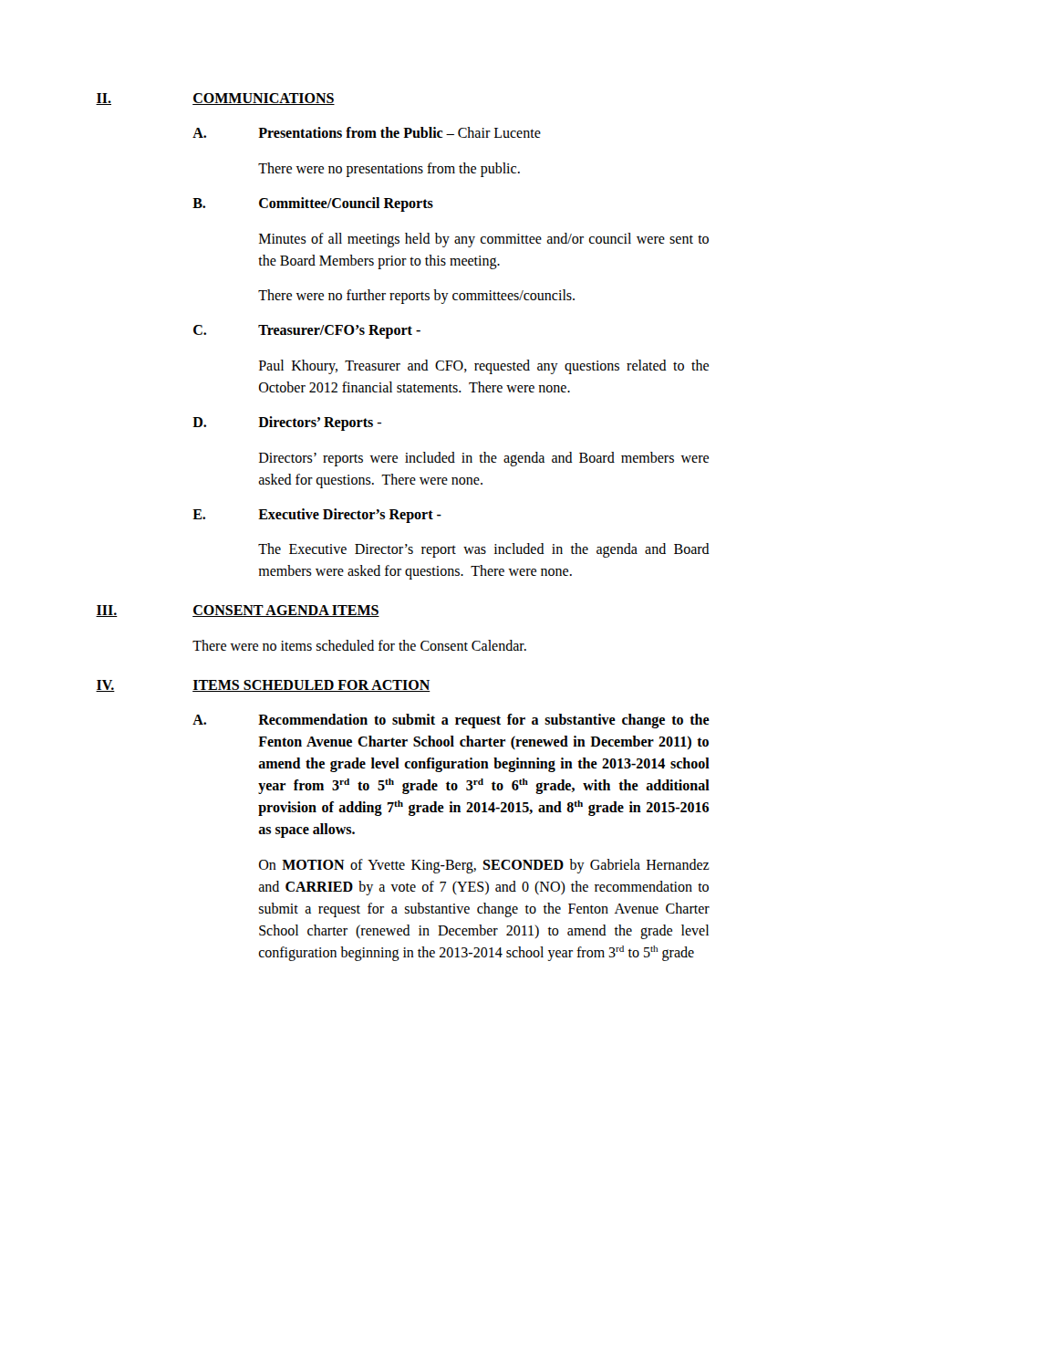II.
COMMUNICATIONS
A.
Presentations from the Public – Chair Lucente
There were no presentations from the public.
B.
Committee/Council Reports
Minutes of all meetings held by any committee and/or council were sent to the Board Members prior to this meeting.
There were no further reports by committees/councils.
C.
Treasurer/CFO’s Report -
Paul Khoury, Treasurer and CFO, requested any questions related to the October 2012 financial statements. There were none.
D.
Directors’ Reports -
Directors’ reports were included in the agenda and Board members were asked for questions. There were none.
E.
Executive Director’s Report -
The Executive Director’s report was included in the agenda and Board members were asked for questions. There were none.
III.
CONSENT AGENDA ITEMS
There were no items scheduled for the Consent Calendar.
IV.
ITEMS SCHEDULED FOR ACTION
A.
Recommendation to submit a request for a substantive change to the Fenton Avenue Charter School charter (renewed in December 2011) to amend the grade level configuration beginning in the 2013-2014 school year from 3rd to 5th grade to 3rd to 6th grade, with the additional provision of adding 7th grade in 2014-2015, and 8th grade in 2015-2016 as space allows.
On MOTION of Yvette King-Berg, SECONDED by Gabriela Hernandez and CARRIED by a vote of 7 (YES) and 0 (NO) the recommendation to submit a request for a substantive change to the Fenton Avenue Charter School charter (renewed in December 2011) to amend the grade level configuration beginning in the 2013-2014 school year from 3rd to 5th grade